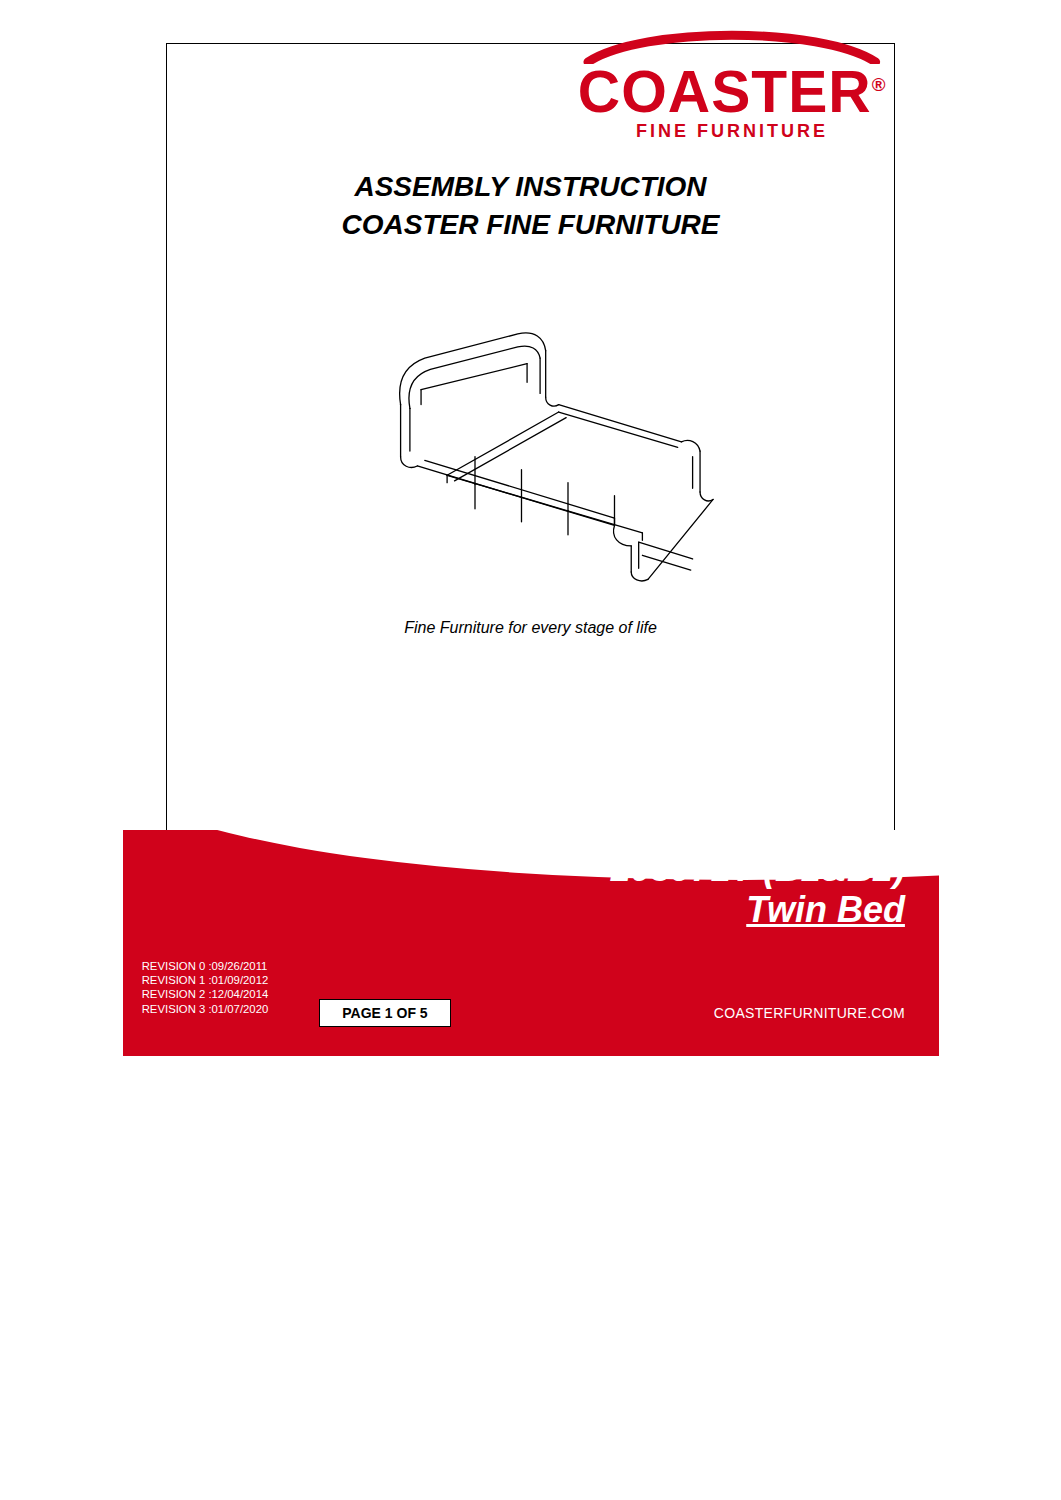COASTER®
FINE FURNITURE
ASSEMBLY INSTRUCTION
COASTER FINE FURNITURE
Fine Furniture for every stage of life
203971T (B1&B2) Twin Bed
REVISION 0 :09/26/2011
REVISION 1 :01/09/2012
REVISION 2 :12/04/2014
REVISION 3 :01/07/2020
PAGE 1 OF 5
COASTERFURNITURE.COM